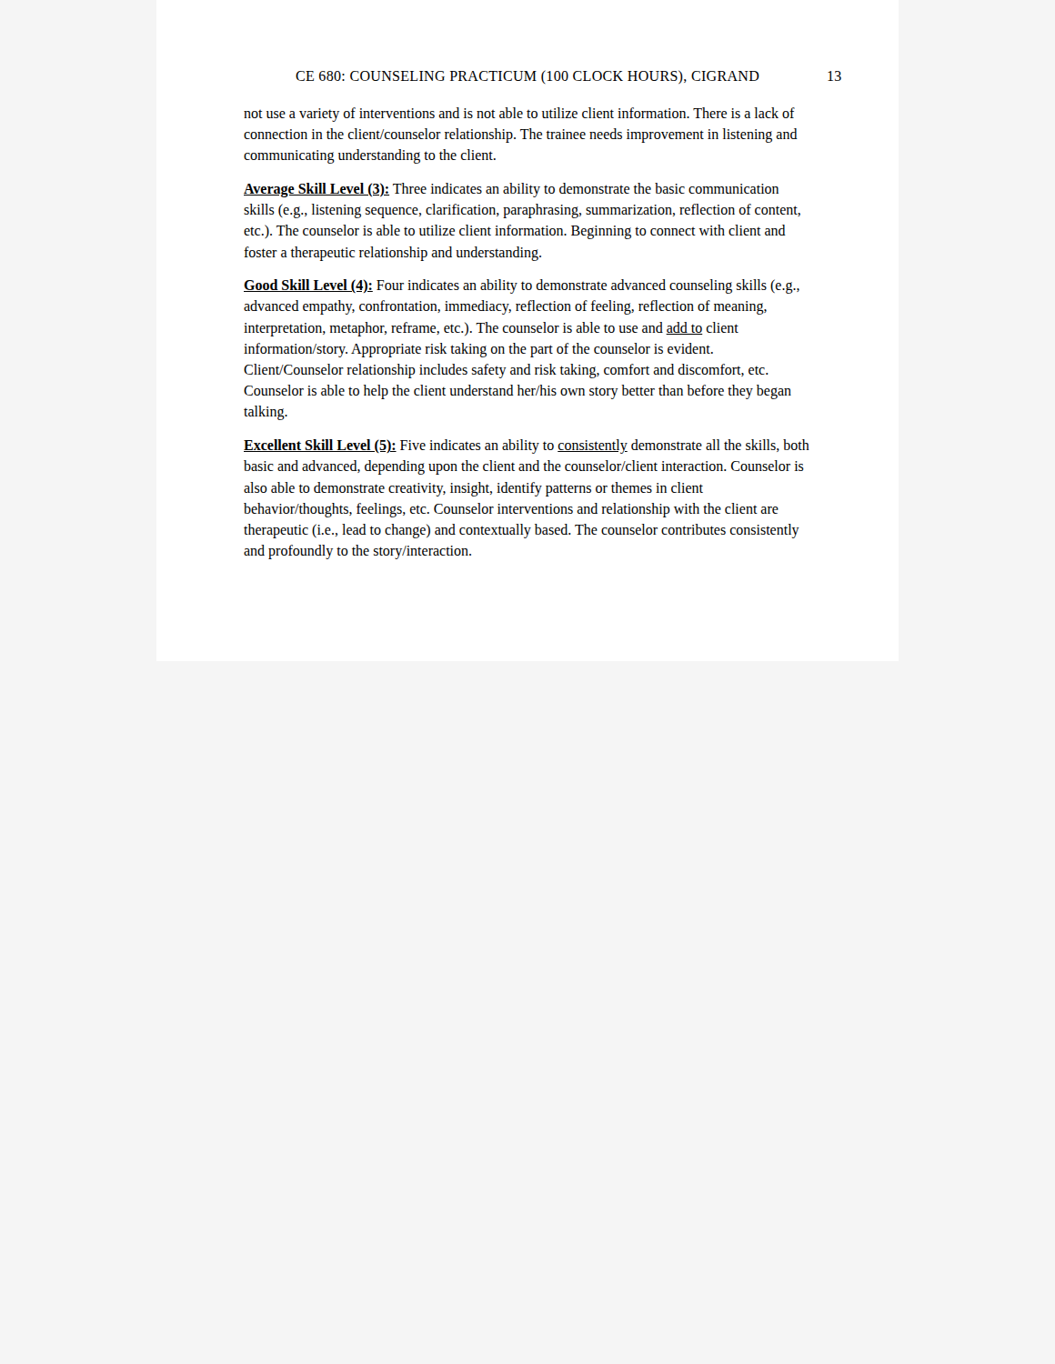CE 680: Counseling Practicum (100 Clock Hours), Cigrand 13
not use a variety of interventions and is not able to utilize client information. There is a lack of connection in the client/counselor relationship. The trainee needs improvement in listening and communicating understanding to the client.
Average Skill Level (3): Three indicates an ability to demonstrate the basic communication skills (e.g., listening sequence, clarification, paraphrasing, summarization, reflection of content, etc.). The counselor is able to utilize client information. Beginning to connect with client and foster a therapeutic relationship and understanding.
Good Skill Level (4): Four indicates an ability to demonstrate advanced counseling skills (e.g., advanced empathy, confrontation, immediacy, reflection of feeling, reflection of meaning, interpretation, metaphor, reframe, etc.). The counselor is able to use and add to client information/story. Appropriate risk taking on the part of the counselor is evident. Client/Counselor relationship includes safety and risk taking, comfort and discomfort, etc. Counselor is able to help the client understand her/his own story better than before they began talking.
Excellent Skill Level (5): Five indicates an ability to consistently demonstrate all the skills, both basic and advanced, depending upon the client and the counselor/client interaction. Counselor is also able to demonstrate creativity, insight, identify patterns or themes in client behavior/thoughts, feelings, etc. Counselor interventions and relationship with the client are therapeutic (i.e., lead to change) and contextually based. The counselor contributes consistently and profoundly to the story/interaction.